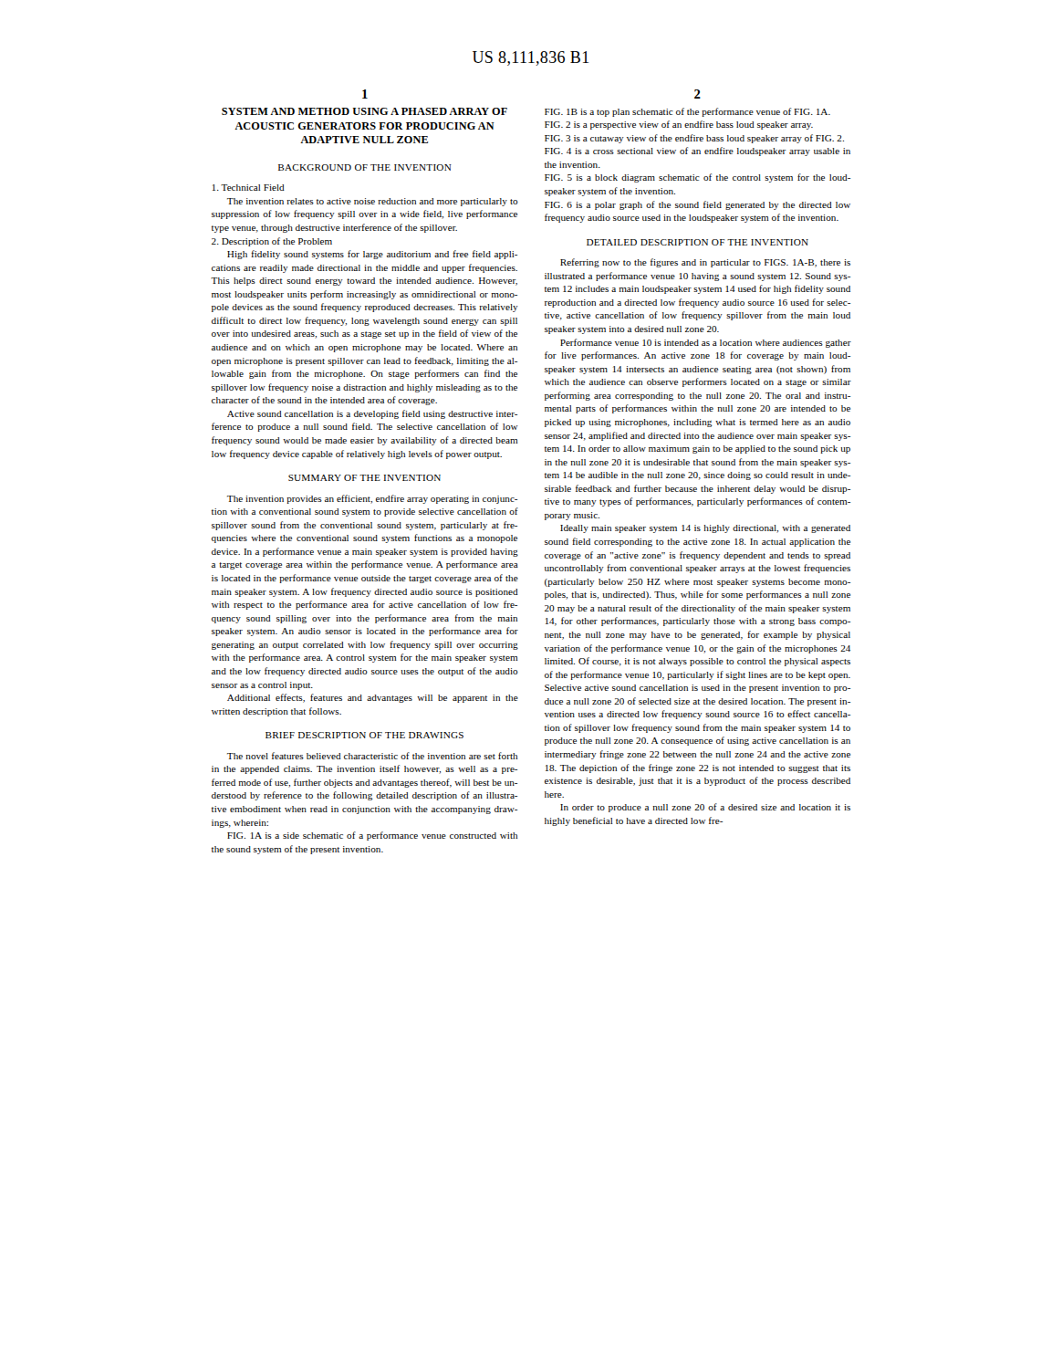US 8,111,836 B1
1
2
System and Method Using a Phased Array of Acoustic Generators for Producing an Adaptive Null Zone
Background of the Invention
1. Technical Field
The invention relates to active noise reduction and more particularly to suppression of low frequency spill over in a wide field, live performance type venue, through destructive interference of the spillover.
2. Description of the Problem
High fidelity sound systems for large auditorium and free field applications are readily made directional in the middle and upper frequencies. This helps direct sound energy toward the intended audience. However, most loudspeaker units perform increasingly as omnidirectional or monopole devices as the sound frequency reproduced decreases. This relatively difficult to direct low frequency, long wavelength sound energy can spill over into undesired areas, such as a stage set up in the field of view of the audience and on which an open microphone may be located. Where an open microphone is present spillover can lead to feedback, limiting the allowable gain from the microphone. On stage performers can find the spillover low frequency noise a distraction and highly misleading as to the character of the sound in the intended area of coverage.
Active sound cancellation is a developing field using destructive interference to produce a null sound field. The selective cancellation of low frequency sound would be made easier by availability of a directed beam low frequency device capable of relatively high levels of power output.
Summary of the Invention
The invention provides an efficient, endfire array operating in conjunction with a conventional sound system to provide selective cancellation of spillover sound from the conventional sound system, particularly at frequencies where the conventional sound system functions as a monopole device. In a performance venue a main speaker system is provided having a target coverage area within the performance venue. A performance area is located in the performance venue outside the target coverage area of the main speaker system. A low frequency directed audio source is positioned with respect to the performance area for active cancellation of low frequency sound spilling over into the performance area from the main speaker system. An audio sensor is located in the performance area for generating an output correlated with low frequency spill over occurring with the performance area. A control system for the main speaker system and the low frequency directed audio source uses the output of the audio sensor as a control input.
Additional effects, features and advantages will be apparent in the written description that follows.
Brief Description of the Drawings
The novel features believed characteristic of the invention are set forth in the appended claims. The invention itself however, as well as a preferred mode of use, further objects and advantages thereof, will best be understood by reference to the following detailed description of an illustrative embodiment when read in conjunction with the accompanying drawings, wherein:
FIG. 1A is a side schematic of a performance venue constructed with the sound system of the present invention.
FIG. 1B is a top plan schematic of the performance venue of FIG. 1A.
FIG. 2 is a perspective view of an endfire bass loud speaker array.
FIG. 3 is a cutaway view of the endfire bass loud speaker array of FIG. 2.
FIG. 4 is a cross sectional view of an endfire loudspeaker array usable in the invention.
FIG. 5 is a block diagram schematic of the control system for the loudspeaker system of the invention.
FIG. 6 is a polar graph of the sound field generated by the directed low frequency audio source used in the loudspeaker system of the invention.
Detailed Description of the Invention
Referring now to the figures and in particular to FIGS. 1A-B, there is illustrated a performance venue 10 having a sound system 12. Sound system 12 includes a main loudspeaker system 14 used for high fidelity sound reproduction and a directed low frequency audio source 16 used for selective, active cancellation of low frequency spillover from the main loud speaker system into a desired null zone 20.
Performance venue 10 is intended as a location where audiences gather for live performances. An active zone 18 for coverage by main loudspeaker system 14 intersects an audience seating area (not shown) from which the audience can observe performers located on a stage or similar performing area corresponding to the null zone 20. The oral and instrumental parts of performances within the null zone 20 are intended to be picked up using microphones, including what is termed here as an audio sensor 24, amplified and directed into the audience over main speaker system 14. In order to allow maximum gain to be applied to the sound pick up in the null zone 20 it is undesirable that sound from the main speaker system 14 be audible in the null zone 20, since doing so could result in undesirable feedback and further because the inherent delay would be disruptive to many types of performances, particularly performances of contemporary music.
Ideally main speaker system 14 is highly directional, with a generated sound field corresponding to the active zone 18. In actual application the coverage of an "active zone" is frequency dependent and tends to spread uncontrollably from conventional speaker arrays at the lowest frequencies (particularly below 250 HZ where most speaker systems become monopoles, that is, undirected). Thus, while for some performances a null zone 20 may be a natural result of the directionality of the main speaker system 14, for other performances, particularly those with a strong bass component, the null zone may have to be generated, for example by physical variation of the performance venue 10, or the gain of the microphones 24 limited. Of course, it is not always possible to control the physical aspects of the performance venue 10, particularly if sight lines are to be kept open. Selective active sound cancellation is used in the present invention to produce a null zone 20 of selected size at the desired location. The present invention uses a directed low frequency sound source 16 to effect cancellation of spillover low frequency sound from the main speaker system 14 to produce the null zone 20. A consequence of using active cancellation is an intermediary fringe zone 22 between the null zone 24 and the active zone 18. The depiction of the fringe zone 22 is not intended to suggest that its existence is desirable, just that it is a byproduct of the process described here.
In order to produce a null zone 20 of a desired size and location it is highly beneficial to have a directed low fre-